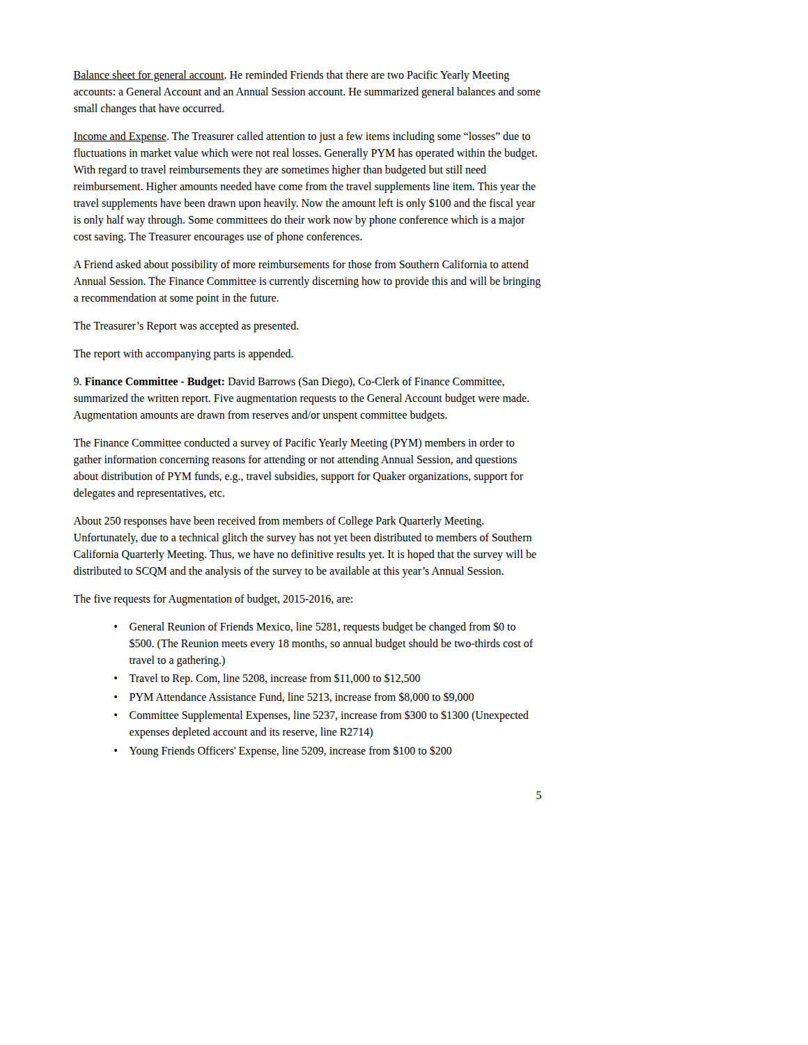Balance sheet for general account. He reminded Friends that there are two Pacific Yearly Meeting accounts: a General Account and an Annual Session account. He summarized general balances and some small changes that have occurred.
Income and Expense. The Treasurer called attention to just a few items including some “losses” due to fluctuations in market value which were not real losses. Generally PYM has operated within the budget. With regard to travel reimbursements they are sometimes higher than budgeted but still need reimbursement. Higher amounts needed have come from the travel supplements line item. This year the travel supplements have been drawn upon heavily. Now the amount left is only $100 and the fiscal year is only half way through. Some committees do their work now by phone conference which is a major cost saving. The Treasurer encourages use of phone conferences.
A Friend asked about possibility of more reimbursements for those from Southern California to attend Annual Session. The Finance Committee is currently discerning how to provide this and will be bringing a recommendation at some point in the future.
The Treasurer’s Report was accepted as presented.
The report with accompanying parts is appended.
9. Finance Committee - Budget: David Barrows (San Diego), Co-Clerk of Finance Committee, summarized the written report. Five augmentation requests to the General Account budget were made. Augmentation amounts are drawn from reserves and/or unspent committee budgets.
The Finance Committee conducted a survey of Pacific Yearly Meeting (PYM) members in order to gather information concerning reasons for attending or not attending Annual Session, and questions about distribution of PYM funds, e.g., travel subsidies, support for Quaker organizations, support for delegates and representatives, etc.
About 250 responses have been received from members of College Park Quarterly Meeting. Unfortunately, due to a technical glitch the survey has not yet been distributed to members of Southern California Quarterly Meeting. Thus, we have no definitive results yet. It is hoped that the survey will be distributed to SCQM and the analysis of the survey to be available at this year’s Annual Session.
The five requests for Augmentation of budget, 2015-2016, are:
General Reunion of Friends Mexico, line 5281, requests budget be changed from $0 to $500. (The Reunion meets every 18 months, so annual budget should be two-thirds cost of travel to a gathering.)
Travel to Rep. Com, line 5208, increase from $11,000 to $12,500
PYM Attendance Assistance Fund, line 5213, increase from $8,000 to $9,000
Committee Supplemental Expenses, line 5237, increase from $300 to $1300 (Unexpected expenses depleted account and its reserve, line R2714)
Young Friends Officers' Expense, line 5209, increase from $100 to $200
5